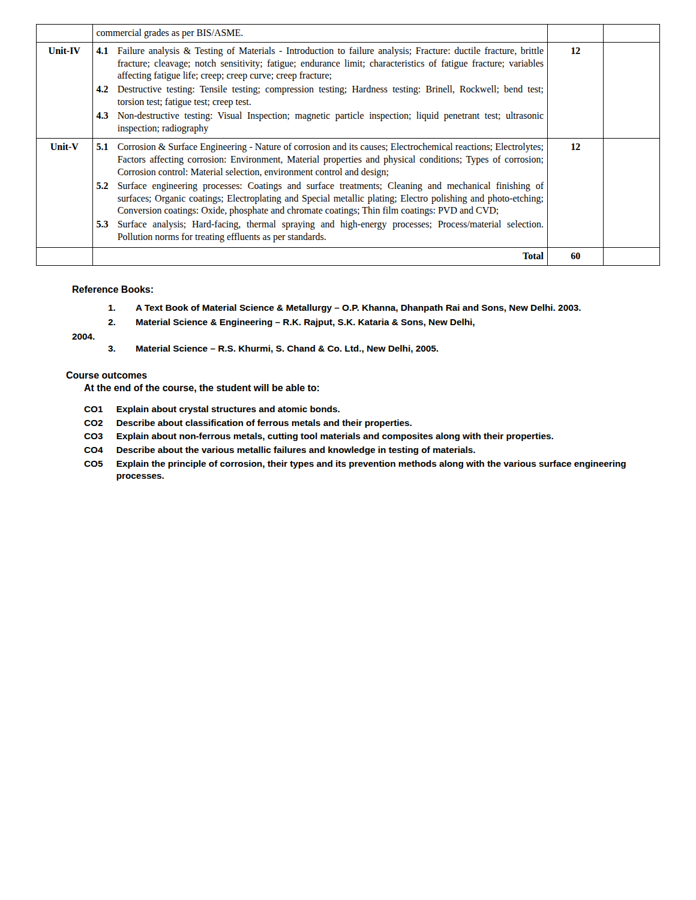| | commercial grades as per BIS/ASME. | | |
| Unit-IV | 4.1 Failure analysis & Testing of Materials - Introduction to failure analysis; Fracture: ductile fracture, brittle fracture; cleavage; notch sensitivity; fatigue; endurance limit; characteristics of fatigue fracture; variables affecting fatigue life; creep; creep curve; creep fracture; 4.2 Destructive testing: Tensile testing; compression testing; Hardness testing: Brinell, Rockwell; bend test; torsion test; fatigue test; creep test. 4.3 Non-destructive testing: Visual Inspection; magnetic particle inspection; liquid penetrant test; ultrasonic inspection; radiography | 12 | |
| Unit-V | 5.1 Corrosion & Surface Engineering - Nature of corrosion and its causes; Electrochemical reactions; Electrolytes; Factors affecting corrosion: Environment, Material properties and physical conditions; Types of corrosion; Corrosion control: Material selection, environment control and design; 5.2 Surface engineering processes: Coatings and surface treatments; Cleaning and mechanical finishing of surfaces; Organic coatings; Electroplating and Special metallic plating; Electro polishing and photo-etching; Conversion coatings: Oxide, phosphate and chromate coatings; Thin film coatings: PVD and CVD; 5.3 Surface analysis; Hard-facing, thermal spraying and high-energy processes; Process/material selection. Pollution norms for treating effluents as per standards. | 12 | |
| | Total | 60 | |
Reference Books:
1. A Text Book of Material Science & Metallurgy – O.P. Khanna, Dhanpath Rai and Sons, New Delhi. 2003.
2. Material Science & Engineering – R.K. Rajput, S.K. Kataria & Sons, New Delhi,
2004.
3. Material Science – R.S. Khurmi, S. Chand & Co. Ltd., New Delhi, 2005.
Course outcomes
At the end of the course, the student will be able to:
CO1 Explain about crystal structures and atomic bonds.
CO2 Describe about classification of ferrous metals and their properties.
CO3 Explain about non-ferrous metals, cutting tool materials and composites along with their properties.
CO4 Describe about the various metallic failures and knowledge in testing of materials.
CO5 Explain the principle of corrosion, their types and its prevention methods along with the various surface engineering processes.